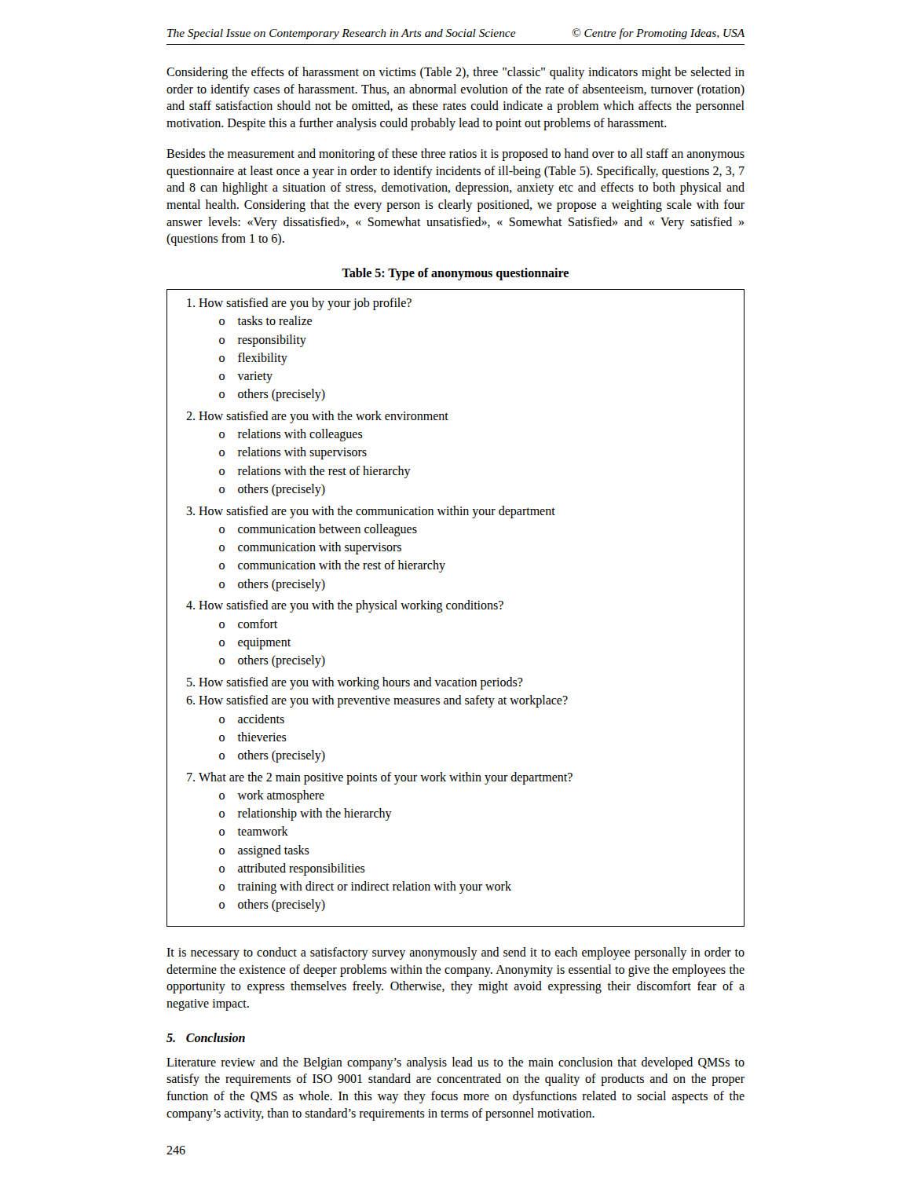The Special Issue on Contemporary Research in Arts and Social Science © Centre for Promoting Ideas, USA
Considering the effects of harassment on victims (Table 2), three "classic" quality indicators might be selected in order to identify cases of harassment. Thus, an abnormal evolution of the rate of absenteeism, turnover (rotation) and staff satisfaction should not be omitted, as these rates could indicate a problem which affects the personnel motivation. Despite this a further analysis could probably lead to point out problems of harassment.
Besides the measurement and monitoring of these three ratios it is proposed to hand over to all staff an anonymous questionnaire at least once a year in order to identify incidents of ill-being (Table 5). Specifically, questions 2, 3, 7 and 8 can highlight a situation of stress, demotivation, depression, anxiety etc and effects to both physical and mental health. Considering that the every person is clearly positioned, we propose a weighting scale with four answer levels: «Very dissatisfied», « Somewhat unsatisfied», « Somewhat Satisfied» and « Very satisfied » (questions from 1 to 6).
Table 5: Type of anonymous questionnaire
| How satisfied are you by your job profile? tasks to realize responsibility flexibility variety others (precisely) How satisfied are you with the work environment relations with colleagues relations with supervisors relations with the rest of hierarchy others (precisely) How satisfied are you with the communication within your department communication between colleagues communication with supervisors communication with the rest of hierarchy others (precisely) How satisfied are you with the physical working conditions? comfort equipment others (precisely) How satisfied are you with working hours and vacation periods? How satisfied are you with preventive measures and safety at workplace? accidents thieveries others (precisely) What are the 2 main positive points of your work within your department? work atmosphere relationship with the hierarchy teamwork assigned tasks attributed responsibilities training with direct or indirect relation with your work others (precisely) |
It is necessary to conduct a satisfactory survey anonymously and send it to each employee personally in order to determine the existence of deeper problems within the company. Anonymity is essential to give the employees the opportunity to express themselves freely. Otherwise, they might avoid expressing their discomfort fear of a negative impact.
5. Conclusion
Literature review and the Belgian company’s analysis lead us to the main conclusion that developed QMSs to satisfy the requirements of ISO 9001 standard are concentrated on the quality of products and on the proper function of the QMS as whole. In this way they focus more on dysfunctions related to social aspects of the company’s activity, than to standard’s requirements in terms of personnel motivation.
246